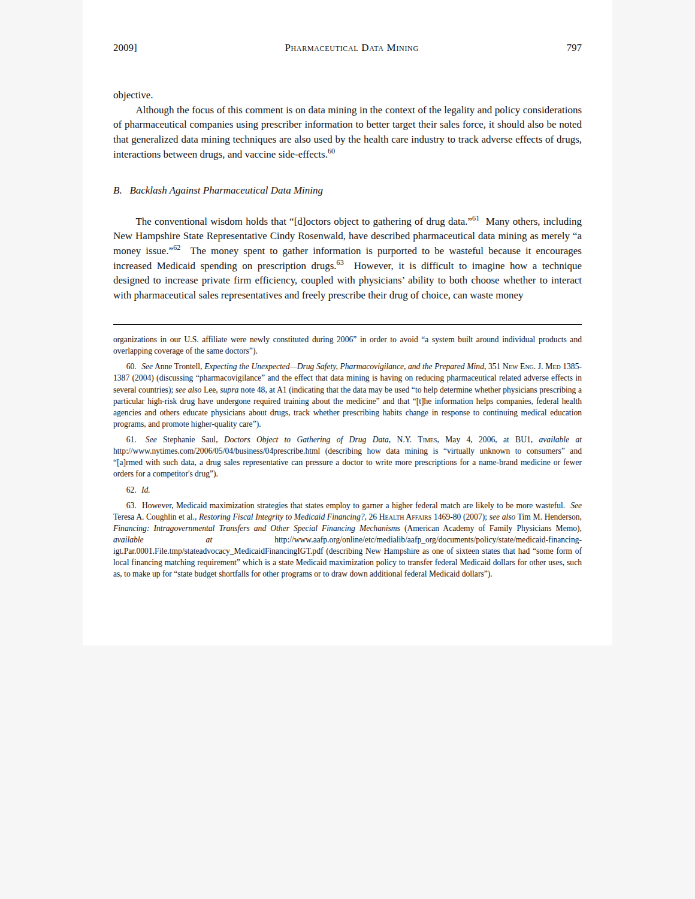2009] Pharmaceutical Data Mining 797
objective.
Although the focus of this comment is on data mining in the context of the legality and policy considerations of pharmaceutical companies using prescriber information to better target their sales force, it should also be noted that generalized data mining techniques are also used by the health care industry to track adverse effects of drugs, interactions between drugs, and vaccine side-effects.60
B. Backlash Against Pharmaceutical Data Mining
The conventional wisdom holds that “[d]octors object to gathering of drug data.”61 Many others, including New Hampshire State Representative Cindy Rosenwald, have described pharmaceutical data mining as merely “a money issue.”62 The money spent to gather information is purported to be wasteful because it encourages increased Medicaid spending on prescription drugs.63 However, it is difficult to imagine how a technique designed to increase private firm efficiency, coupled with physicians’ ability to both choose whether to interact with pharmaceutical sales representatives and freely prescribe their drug of choice, can waste money
organizations in our U.S. affiliate were newly constituted during 2006” in order to avoid “a system built around individual products and overlapping coverage of the same doctors”).
60. See Anne Trontell, Expecting the Unexpected—Drug Safety, Pharmacovigilance, and the Prepared Mind, 351 New Eng. J. Med 1385-1387 (2004) (discussing “pharmacovigilance” and the effect that data mining is having on reducing pharmaceutical related adverse effects in several countries); see also Lee, supra note 48, at A1 (indicating that the data may be used “to help determine whether physicians prescribing a particular high-risk drug have undergone required training about the medicine” and that “[t]he information helps companies, federal health agencies and others educate physicians about drugs, track whether prescribing habits change in response to continuing medical education programs, and promote higher-quality care”).
61. See Stephanie Saul, Doctors Object to Gathering of Drug Data, N.Y. Times, May 4, 2006, at BU1, available at http://www.nytimes.com/2006/05/04/business/04prescribe.html (describing how data mining is “virtually unknown to consumers” and “[a]rmed with such data, a drug sales representative can pressure a doctor to write more prescriptions for a name-brand medicine or fewer orders for a competitor's drug”).
62. Id.
63. However, Medicaid maximization strategies that states employ to garner a higher federal match are likely to be more wasteful. See Teresa A. Coughlin et al., Restoring Fiscal Integrity to Medicaid Financing?, 26 Health Affairs 1469-80 (2007); see also Tim M. Henderson, Financing: Intragovernmental Transfers and Other Special Financing Mechanisms (American Academy of Family Physicians Memo), available at http://www.aafp.org/online/etc/medialib/aafp_org/documents/policy/state/medicaid-financing-igt.Par.0001.File.tmp/stateadvocacy_MedicaidFinancingIGT.pdf (describing New Hampshire as one of sixteen states that had “some form of local financing matching requirement” which is a state Medicaid maximization policy to transfer federal Medicaid dollars for other uses, such as, to make up for “state budget shortfalls for other programs or to draw down additional federal Medicaid dollars”).